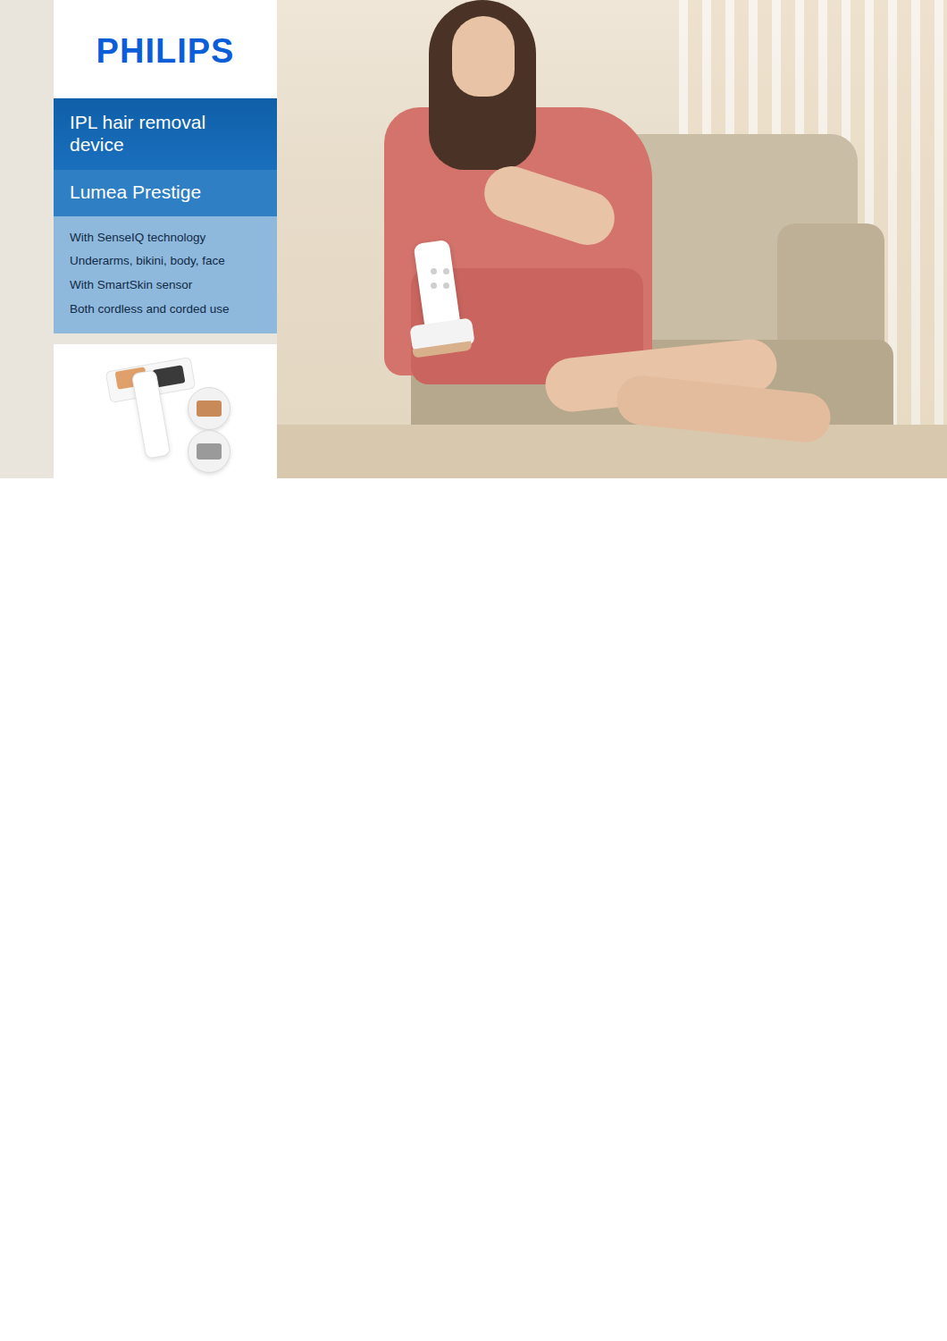PHILIPS
IPL hair removal device
Lumea Prestige
With SenseIQ technology
Underarms, bikini, body, face
With SmartSkin sensor
Both cordless and corded use